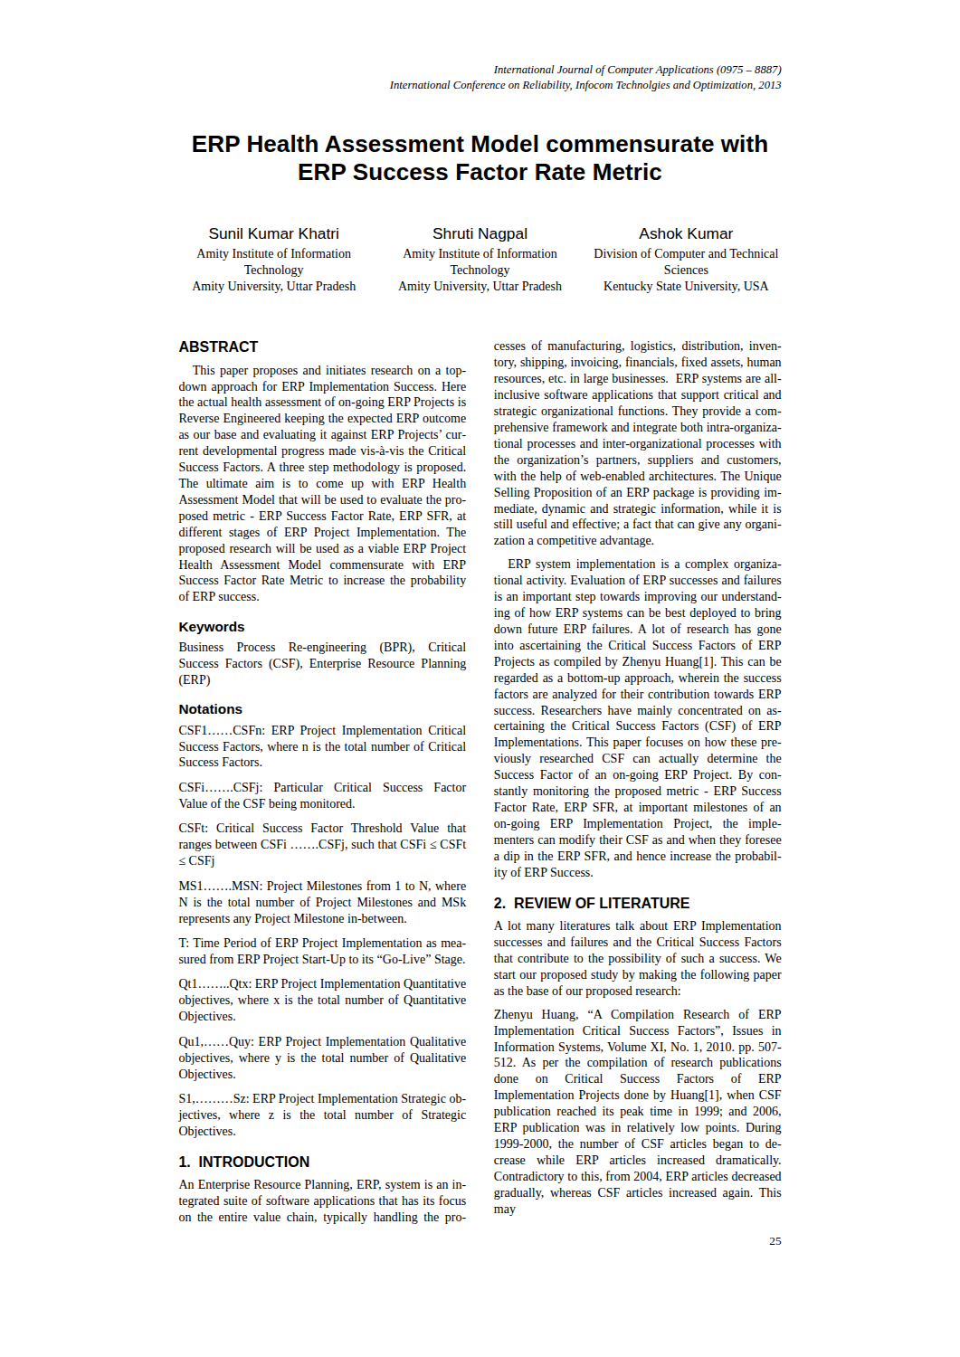International Journal of Computer Applications (0975 – 8887)
International Conference on Reliability, Infocom Technolgies and Optimization, 2013
ERP Health Assessment Model commensurate with ERP Success Factor Rate Metric
Sunil Kumar Khatri
Amity Institute of Information Technology
Amity University, Uttar Pradesh
Shruti Nagpal
Amity Institute of Information Technology
Amity University, Uttar Pradesh
Ashok Kumar
Division of Computer and Technical Sciences
Kentucky State University, USA
ABSTRACT
This paper proposes and initiates research on a top-down approach for ERP Implementation Success. Here the actual health assessment of on-going ERP Projects is Reverse Engineered keeping the expected ERP outcome as our base and evaluating it against ERP Projects’ current developmental progress made vis-à-vis the Critical Success Factors. A three step methodology is proposed. The ultimate aim is to come up with ERP Health Assessment Model that will be used to evaluate the proposed metric - ERP Success Factor Rate, ERP SFR, at different stages of ERP Project Implementation. The proposed research will be used as a viable ERP Project Health Assessment Model commensurate with ERP Success Factor Rate Metric to increase the probability of ERP success.
Keywords
Business Process Re-engineering (BPR), Critical Success Factors (CSF), Enterprise Resource Planning (ERP)
Notations
CSF1……CSFn: ERP Project Implementation Critical Success Factors, where n is the total number of Critical Success Factors.
CSFi…….CSFj: Particular Critical Success Factor Value of the CSF being monitored.
CSFt: Critical Success Factor Threshold Value that ranges between CSFi …….CSFj, such that CSFi ≤ CSFt ≤ CSFj
MS1…….MSN: Project Milestones from 1 to N, where N is the total number of Project Milestones and MSk represents any Project Milestone in-between.
T: Time Period of ERP Project Implementation as measured from ERP Project Start-Up to its “Go-Live” Stage.
Qt1……..Qtx: ERP Project Implementation Quantitative objectives, where x is the total number of Quantitative Objectives.
Qu1,……Quy: ERP Project Implementation Qualitative objectives, where y is the total number of Qualitative Objectives.
S1,………Sz: ERP Project Implementation Strategic objectives, where z is the total number of Strategic Objectives.
1. INTRODUCTION
An Enterprise Resource Planning, ERP, system is an integrated suite of software applications that has its focus on the entire value chain, typically handling the processes of manufacturing, logistics, distribution, inventory, shipping, invoicing, financials, fixed assets, human resources, etc. in large businesses. ERP systems are all-inclusive software applications that support critical and strategic organizational functions. They provide a comprehensive framework and integrate both intra-organizational processes and inter-organizational processes with the organization’s partners, suppliers and customers, with the help of web-enabled architectures. The Unique Selling Proposition of an ERP package is providing immediate, dynamic and strategic information, while it is still useful and effective; a fact that can give any organization a competitive advantage.
ERP system implementation is a complex organizational activity. Evaluation of ERP successes and failures is an important step towards improving our understanding of how ERP systems can be best deployed to bring down future ERP failures. A lot of research has gone into ascertaining the Critical Success Factors of ERP Projects as compiled by Zhenyu Huang[1]. This can be regarded as a bottom-up approach, wherein the success factors are analyzed for their contribution towards ERP success. Researchers have mainly concentrated on ascertaining the Critical Success Factors (CSF) of ERP Implementations. This paper focuses on how these previously researched CSF can actually determine the Success Factor of an on-going ERP Project. By constantly monitoring the proposed metric - ERP Success Factor Rate, ERP SFR, at important milestones of an on-going ERP Implementation Project, the implementers can modify their CSF as and when they foresee a dip in the ERP SFR, and hence increase the probability of ERP Success.
2. REVIEW OF LITERATURE
A lot many literatures talk about ERP Implementation successes and failures and the Critical Success Factors that contribute to the possibility of such a success. We start our proposed study by making the following paper as the base of our proposed research:
Zhenyu Huang, “A Compilation Research of ERP Implementation Critical Success Factors”, Issues in Information Systems, Volume XI, No. 1, 2010. pp. 507-512. As per the compilation of research publications done on Critical Success Factors of ERP Implementation Projects done by Huang[1], when CSF publication reached its peak time in 1999; and 2006, ERP publication was in relatively low points. During 1999-2000, the number of CSF articles began to decrease while ERP articles increased dramatically. Contradictory to this, from 2004, ERP articles decreased gradually, whereas CSF articles increased again. This may
25